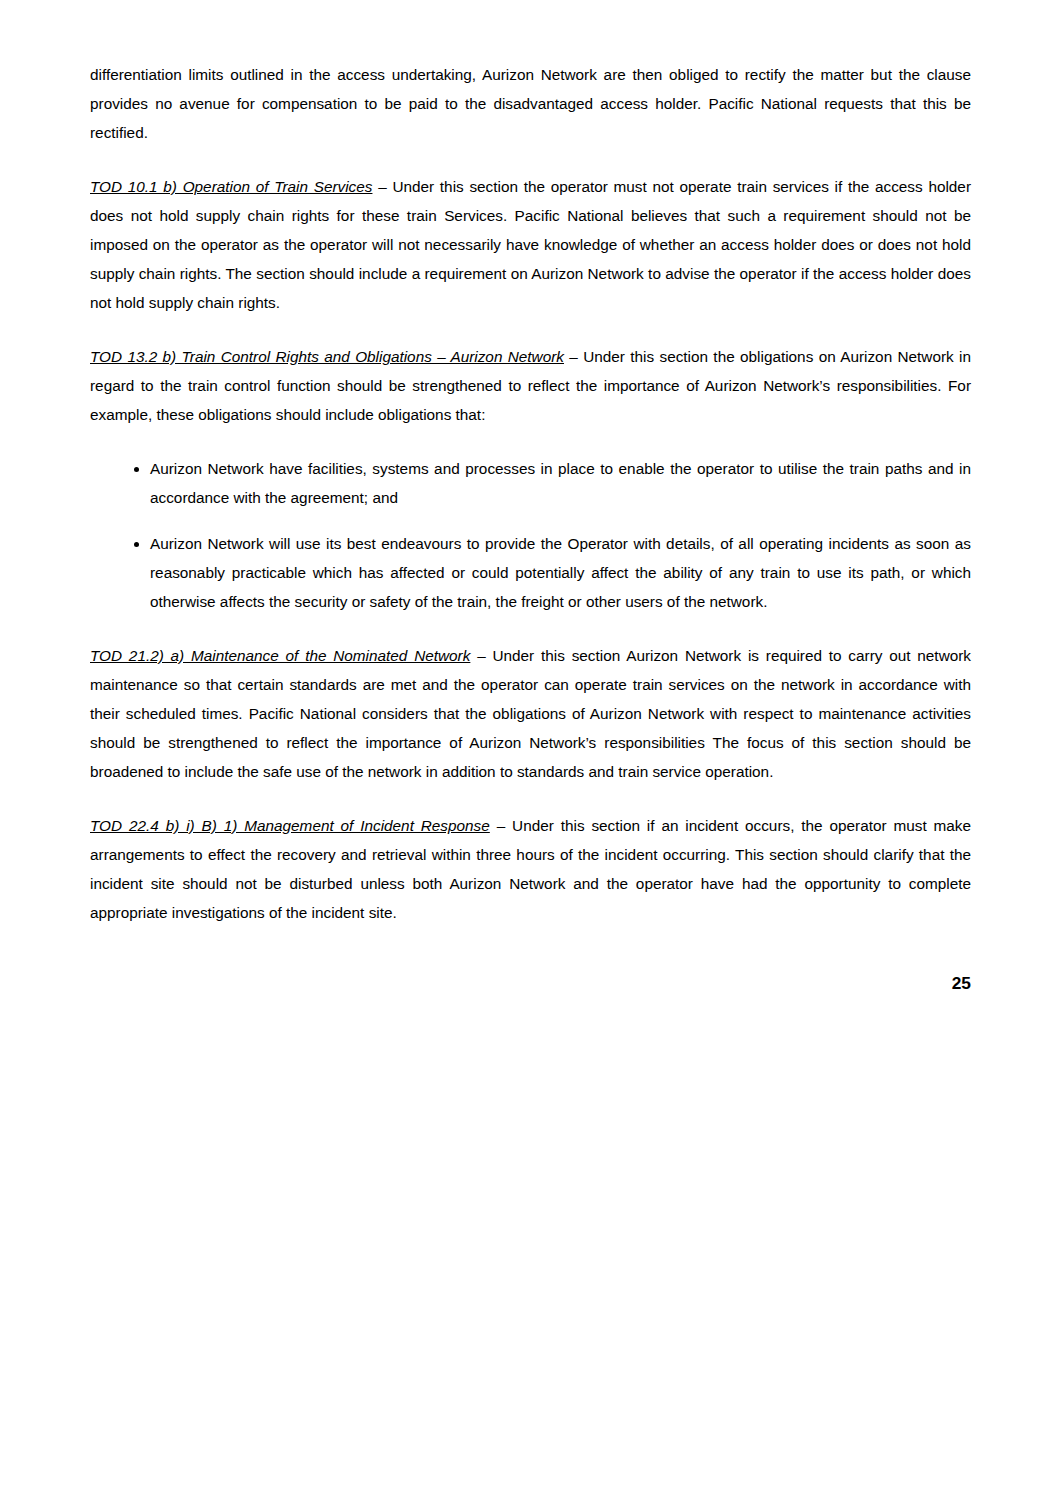differentiation limits outlined in the access undertaking, Aurizon Network are then obliged to rectify the matter but the clause provides no avenue for compensation to be paid to the disadvantaged access holder. Pacific National requests that this be rectified.
TOD 10.1 b) Operation of Train Services – Under this section the operator must not operate train services if the access holder does not hold supply chain rights for these train Services. Pacific National believes that such a requirement should not be imposed on the operator as the operator will not necessarily have knowledge of whether an access holder does or does not hold supply chain rights. The section should include a requirement on Aurizon Network to advise the operator if the access holder does not hold supply chain rights.
TOD 13.2 b) Train Control Rights and Obligations – Aurizon Network – Under this section the obligations on Aurizon Network in regard to the train control function should be strengthened to reflect the importance of Aurizon Network’s responsibilities. For example, these obligations should include obligations that:
Aurizon Network have facilities, systems and processes in place to enable the operator to utilise the train paths and in accordance with the agreement; and
Aurizon Network will use its best endeavours to provide the Operator with details, of all operating incidents as soon as reasonably practicable which has affected or could potentially affect the ability of any train to use its path, or which otherwise affects the security or safety of the train, the freight or other users of the network.
TOD 21.2) a) Maintenance of the Nominated Network – Under this section Aurizon Network is required to carry out network maintenance so that certain standards are met and the operator can operate train services on the network in accordance with their scheduled times. Pacific National considers that the obligations of Aurizon Network with respect to maintenance activities should be strengthened to reflect the importance of Aurizon Network’s responsibilities The focus of this section should be broadened to include the safe use of the network in addition to standards and train service operation.
TOD 22.4 b) i) B) 1) Management of Incident Response – Under this section if an incident occurs, the operator must make arrangements to effect the recovery and retrieval within three hours of the incident occurring. This section should clarify that the incident site should not be disturbed unless both Aurizon Network and the operator have had the opportunity to complete appropriate investigations of the incident site.
25